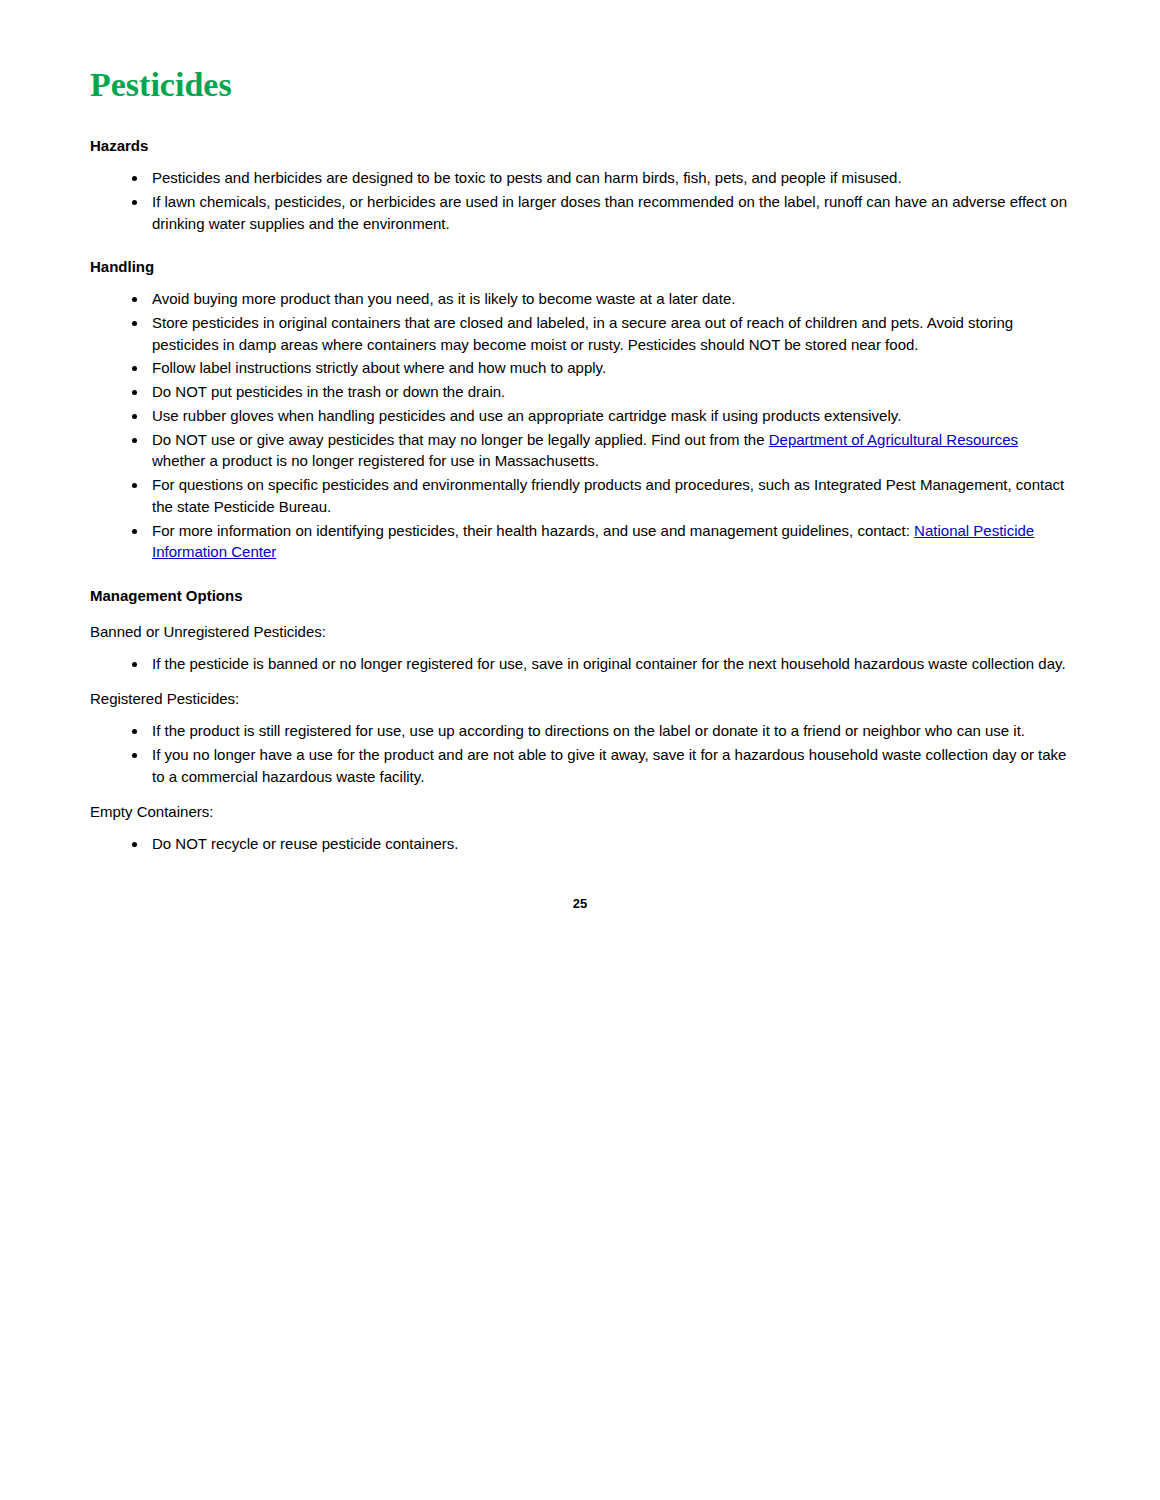Pesticides
Hazards
Pesticides and herbicides are designed to be toxic to pests and can harm birds, fish, pets, and people if misused.
If lawn chemicals, pesticides, or herbicides are used in larger doses than recommended on the label, runoff can have an adverse effect on drinking water supplies and the environment.
Handling
Avoid buying more product than you need, as it is likely to become waste at a later date.
Store pesticides in original containers that are closed and labeled, in a secure area out of reach of children and pets. Avoid storing pesticides in damp areas where containers may become moist or rusty. Pesticides should NOT be stored near food.
Follow label instructions strictly about where and how much to apply.
Do NOT put pesticides in the trash or down the drain.
Use rubber gloves when handling pesticides and use an appropriate cartridge mask if using products extensively.
Do NOT use or give away pesticides that may no longer be legally applied. Find out from the Department of Agricultural Resources whether a product is no longer registered for use in Massachusetts.
For questions on specific pesticides and environmentally friendly products and procedures, such as Integrated Pest Management, contact the state Pesticide Bureau.
For more information on identifying pesticides, their health hazards, and use and management guidelines, contact: National Pesticide Information Center
Management Options
Banned or Unregistered Pesticides:
If the pesticide is banned or no longer registered for use, save in original container for the next household hazardous waste collection day.
Registered Pesticides:
If the product is still registered for use, use up according to directions on the label or donate it to a friend or neighbor who can use it.
If you no longer have a use for the product and are not able to give it away, save it for a hazardous household waste collection day or take to a commercial hazardous waste facility.
Empty Containers:
Do NOT recycle or reuse pesticide containers.
25